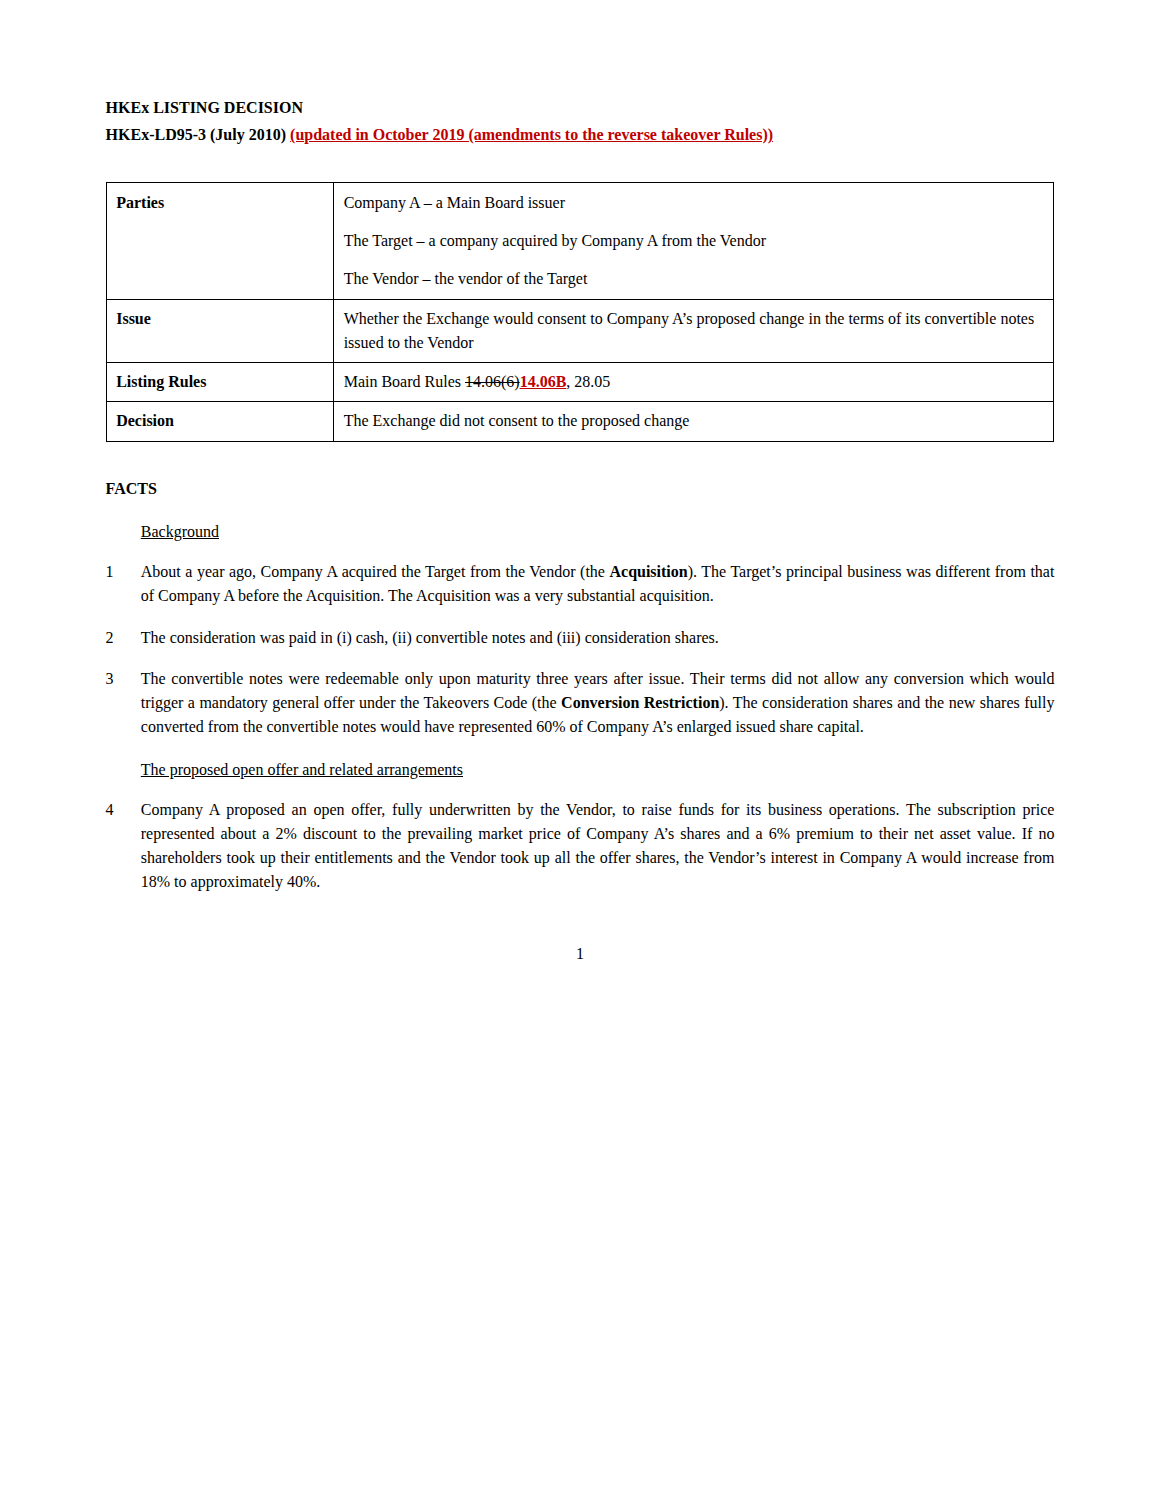HKEx LISTING DECISION
HKEx-LD95-3 (July 2010) (updated in October 2019 (amendments to the reverse takeover Rules))
| Parties | Company A – a Main Board issuer The Target – a company acquired by Company A from the Vendor The Vendor – the vendor of the Target |
| Issue | Whether the Exchange would consent to Company A’s proposed change in the terms of its convertible notes issued to the Vendor |
| Listing Rules | Main Board Rules 14.06(6) 14.06B , 28.05 |
| Decision | The Exchange did not consent to the proposed change |
FACTS
Background
1 About a year ago, Company A acquired the Target from the Vendor (the Acquisition). The Target’s principal business was different from that of Company A before the Acquisition. The Acquisition was a very substantial acquisition.
2 The consideration was paid in (i) cash, (ii) convertible notes and (iii) consideration shares.
3 The convertible notes were redeemable only upon maturity three years after issue. Their terms did not allow any conversion which would trigger a mandatory general offer under the Takeovers Code (the Conversion Restriction). The consideration shares and the new shares fully converted from the convertible notes would have represented 60% of Company A’s enlarged issued share capital.
The proposed open offer and related arrangements
4 Company A proposed an open offer, fully underwritten by the Vendor, to raise funds for its business operations. The subscription price represented about a 2% discount to the prevailing market price of Company A’s shares and a 6% premium to their net asset value. If no shareholders took up their entitlements and the Vendor took up all the offer shares, the Vendor’s interest in Company A would increase from 18% to approximately 40%.
1